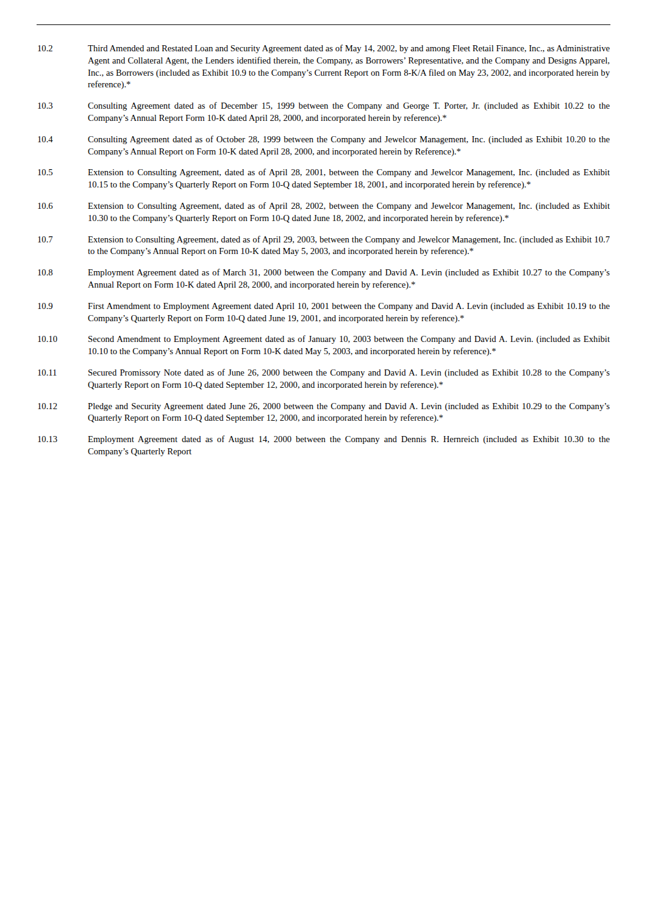| 10.2 | Third Amended and Restated Loan and Security Agreement dated as of May 14, 2002, by and among Fleet Retail Finance, Inc., as Administrative Agent and Collateral Agent, the Lenders identified therein, the Company, as Borrowers’ Representative, and the Company and Designs Apparel, Inc., as Borrowers (included as Exhibit 10.9 to the Company’s Current Report on Form 8-K/A filed on May 23, 2002, and incorporated herein by reference).* |
| 10.3 | Consulting Agreement dated as of December 15, 1999 between the Company and George T. Porter, Jr. (included as Exhibit 10.22 to the Company’s Annual Report Form 10-K dated April 28, 2000, and incorporated herein by reference).* |
| 10.4 | Consulting Agreement dated as of October 28, 1999 between the Company and Jewelcor Management, Inc. (included as Exhibit 10.20 to the Company’s Annual Report on Form 10-K dated April 28, 2000, and incorporated herein by Reference).* |
| 10.5 | Extension to Consulting Agreement, dated as of April 28, 2001, between the Company and Jewelcor Management, Inc. (included as Exhibit 10.15 to the Company’s Quarterly Report on Form 10-Q dated September 18, 2001, and incorporated herein by reference).* |
| 10.6 | Extension to Consulting Agreement, dated as of April 28, 2002, between the Company and Jewelcor Management, Inc. (included as Exhibit 10.30 to the Company’s Quarterly Report on Form 10-Q dated June 18, 2002, and incorporated herein by reference).* |
| 10.7 | Extension to Consulting Agreement, dated as of April 29, 2003, between the Company and Jewelcor Management, Inc. (included as Exhibit 10.7 to the Company’s Annual Report on Form 10-K dated May 5, 2003, and incorporated herein by reference).* |
| 10.8 | Employment Agreement dated as of March 31, 2000 between the Company and David A. Levin (included as Exhibit 10.27 to the Company’s Annual Report on Form 10-K dated April 28, 2000, and incorporated herein by reference).* |
| 10.9 | First Amendment to Employment Agreement dated April 10, 2001 between the Company and David A. Levin (included as Exhibit 10.19 to the Company’s Quarterly Report on Form 10-Q dated June 19, 2001, and incorporated herein by reference).* |
| 10.10 | Second Amendment to Employment Agreement dated as of January 10, 2003 between the Company and David A. Levin. (included as Exhibit 10.10 to the Company’s Annual Report on Form 10-K dated May 5, 2003, and incorporated herein by reference).* |
| 10.11 | Secured Promissory Note dated as of June 26, 2000 between the Company and David A. Levin (included as Exhibit 10.28 to the Company’s Quarterly Report on Form 10-Q dated September 12, 2000, and incorporated herein by reference).* |
| 10.12 | Pledge and Security Agreement dated June 26, 2000 between the Company and David A. Levin (included as Exhibit 10.29 to the Company’s Quarterly Report on Form 10-Q dated September 12, 2000, and incorporated herein by reference).* |
| 10.13 | Employment Agreement dated as of August 14, 2000 between the Company and Dennis R. Hernreich (included as Exhibit 10.30 to the Company’s Quarterly Report |